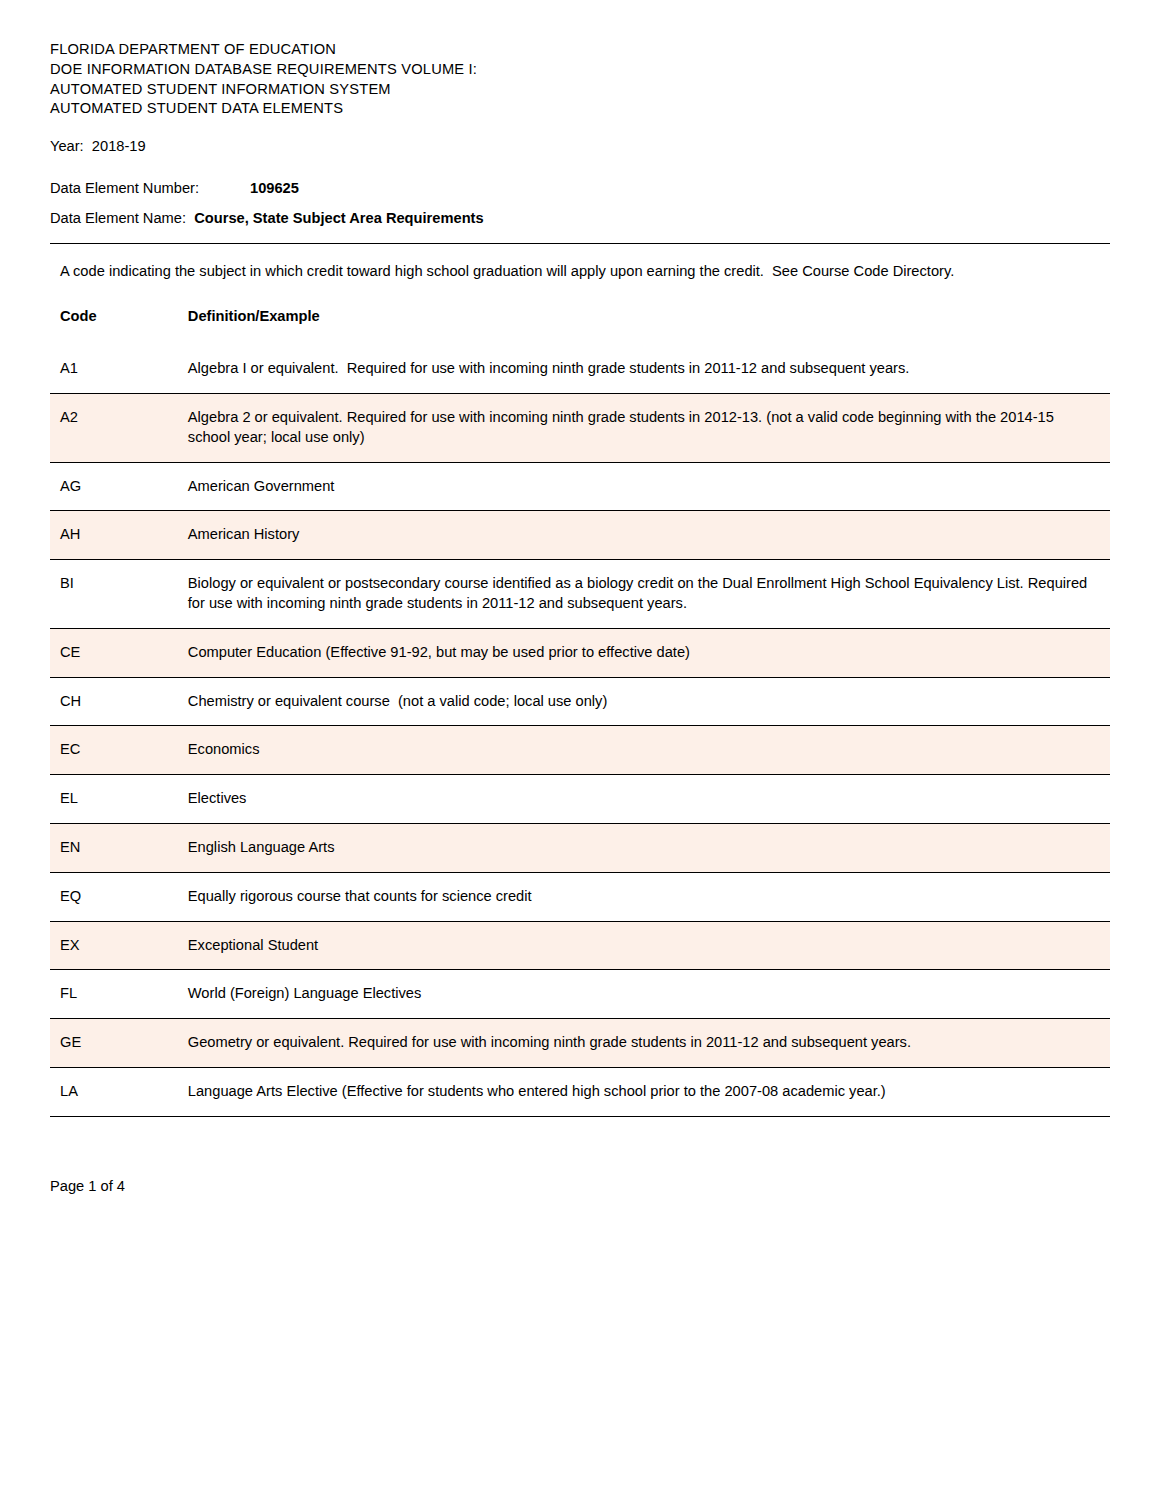FLORIDA DEPARTMENT OF EDUCATION
DOE INFORMATION DATABASE REQUIREMENTS VOLUME I:
AUTOMATED STUDENT INFORMATION SYSTEM
AUTOMATED STUDENT DATA ELEMENTS
Year: 2018-19
Data Element Number: 109625
Data Element Name: Course, State Subject Area Requirements
A code indicating the subject in which credit toward high school graduation will apply upon earning the credit. See Course Code Directory.
| Code | Definition/Example |
| --- | --- |
| A1 | Algebra I or equivalent. Required for use with incoming ninth grade students in 2011-12 and subsequent years. |
| A2 | Algebra 2 or equivalent. Required for use with incoming ninth grade students in 2012-13. (not a valid code beginning with the 2014-15 school year; local use only) |
| AG | American Government |
| AH | American History |
| BI | Biology or equivalent or postsecondary course identified as a biology credit on the Dual Enrollment High School Equivalency List. Required for use with incoming ninth grade students in 2011-12 and subsequent years. |
| CE | Computer Education (Effective 91-92, but may be used prior to effective date) |
| CH | Chemistry or equivalent course (not a valid code; local use only) |
| EC | Economics |
| EL | Electives |
| EN | English Language Arts |
| EQ | Equally rigorous course that counts for science credit |
| EX | Exceptional Student |
| FL | World (Foreign) Language Electives |
| GE | Geometry or equivalent. Required for use with incoming ninth grade students in 2011-12 and subsequent years. |
| LA | Language Arts Elective (Effective for students who entered high school prior to the 2007-08 academic year.) |
Page 1 of 4